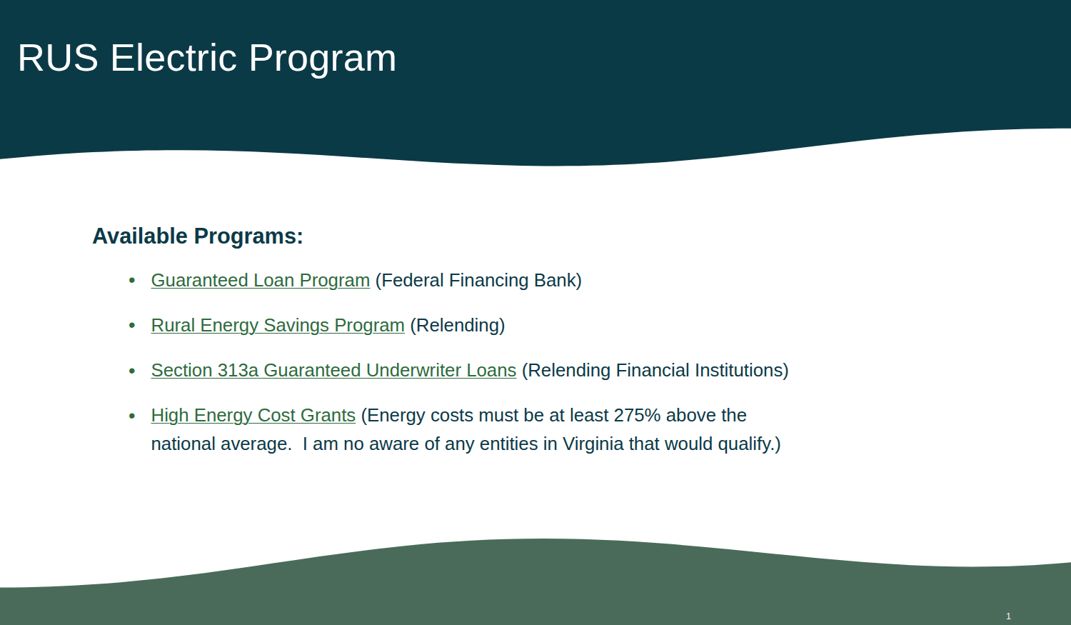RUS Electric Program
Available Programs:
Guaranteed Loan Program (Federal Financing Bank)
Rural Energy Savings Program (Relending)
Section 313a Guaranteed Underwriter Loans (Relending Financial Institutions)
High Energy Cost Grants (Energy costs must be at least 275% above the national average. I am no aware of any entities in Virginia that would qualify.)
1